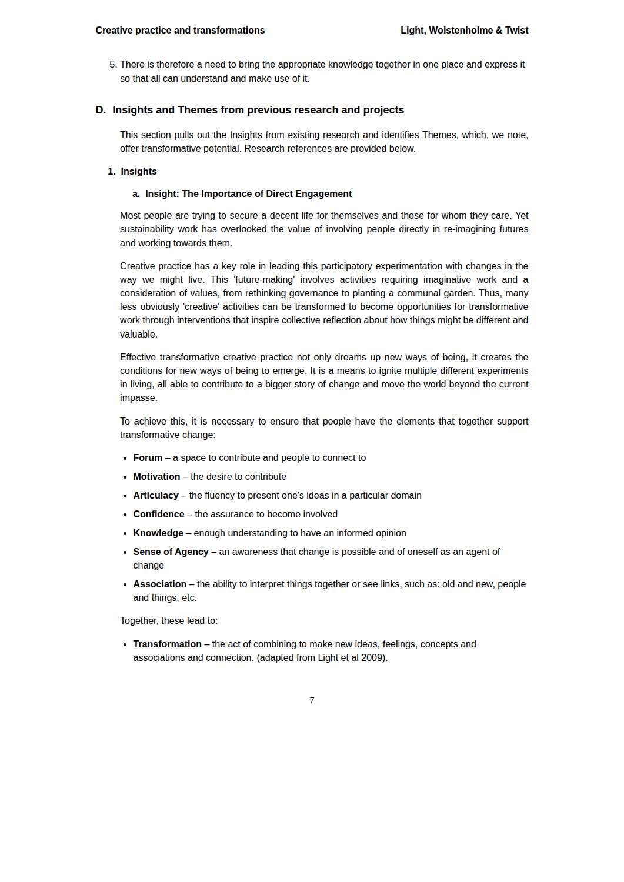Creative practice and transformations Light, Wolstenholme & Twist
There is therefore a need to bring the appropriate knowledge together in one place and express it so that all can understand and make use of it.
D. Insights and Themes from previous research and projects
This section pulls out the Insights from existing research and identifies Themes, which, we note, offer transformative potential. Research references are provided below.
1. Insights
a. Insight: The Importance of Direct Engagement
Most people are trying to secure a decent life for themselves and those for whom they care. Yet sustainability work has overlooked the value of involving people directly in re-imagining futures and working towards them.
Creative practice has a key role in leading this participatory experimentation with changes in the way we might live. This 'future-making' involves activities requiring imaginative work and a consideration of values, from rethinking governance to planting a communal garden. Thus, many less obviously 'creative' activities can be transformed to become opportunities for transformative work through interventions that inspire collective reflection about how things might be different and valuable.
Effective transformative creative practice not only dreams up new ways of being, it creates the conditions for new ways of being to emerge. It is a means to ignite multiple different experiments in living, all able to contribute to a bigger story of change and move the world beyond the current impasse.
To achieve this, it is necessary to ensure that people have the elements that together support transformative change:
Forum – a space to contribute and people to connect to
Motivation – the desire to contribute
Articulacy – the fluency to present one's ideas in a particular domain
Confidence – the assurance to become involved
Knowledge – enough understanding to have an informed opinion
Sense of Agency – an awareness that change is possible and of oneself as an agent of change
Association – the ability to interpret things together or see links, such as: old and new, people and things, etc.
Together, these lead to:
Transformation – the act of combining to make new ideas, feelings, concepts and associations and connection. (adapted from Light et al 2009).
7